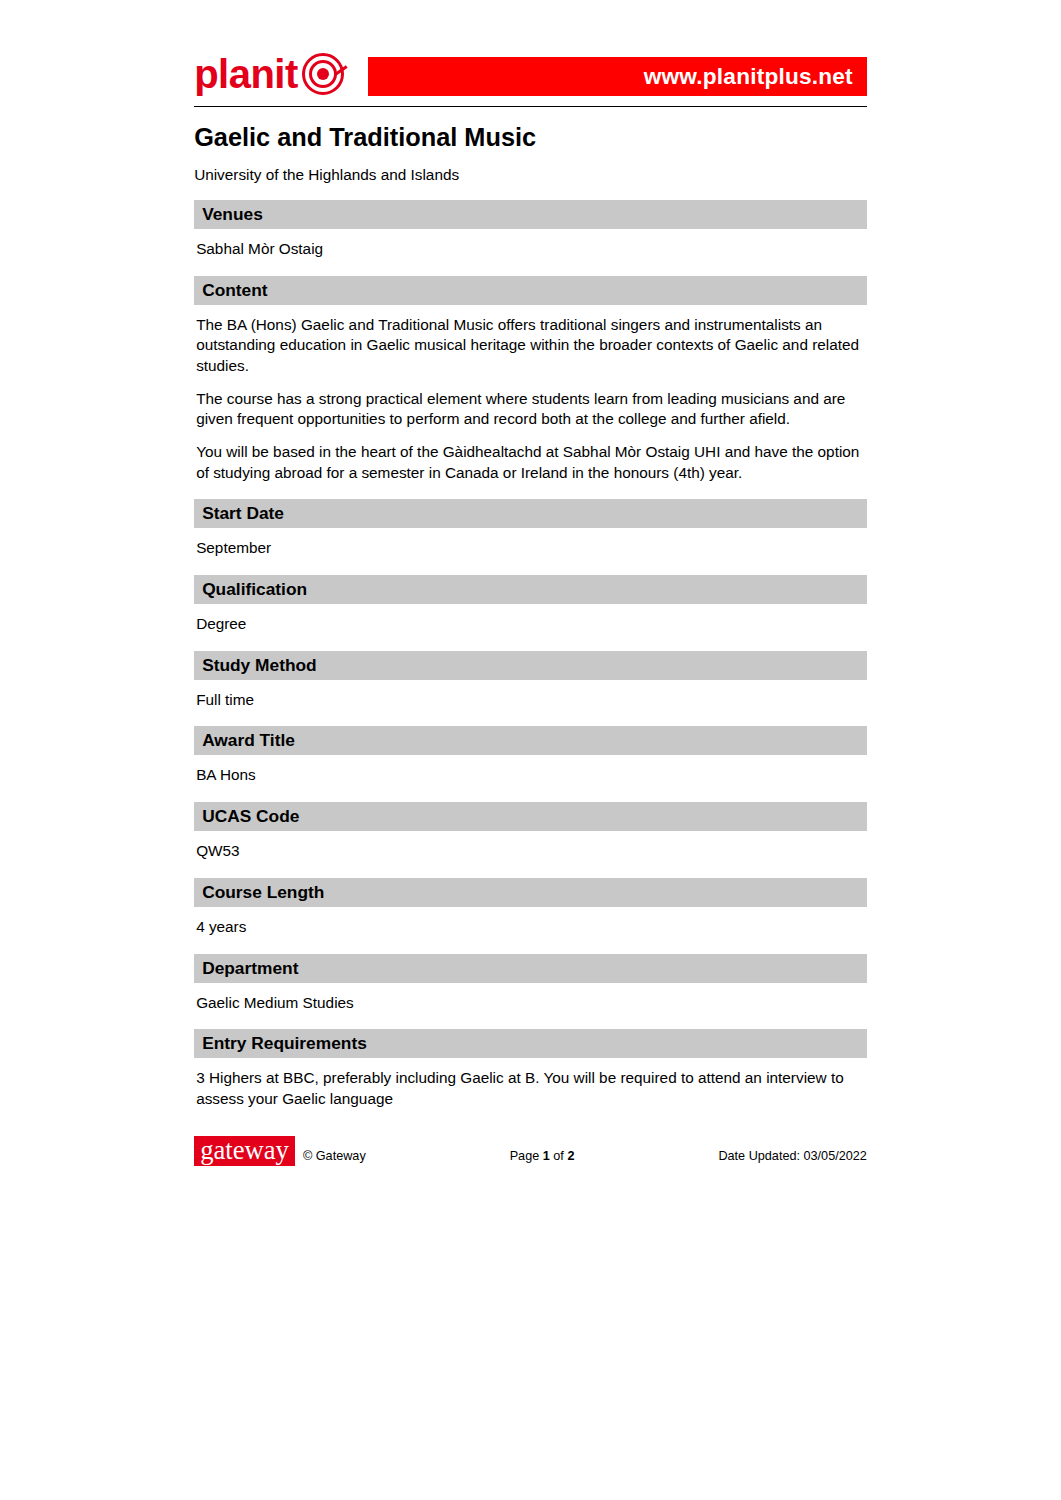planit
www.planitplus.net
Gaelic and Traditional Music
University of the Highlands and Islands
Venues
Sabhal Mòr Ostaig
Content
The BA (Hons) Gaelic and Traditional Music offers traditional singers and instrumentalists an outstanding education in Gaelic musical heritage within the broader contexts of Gaelic and related studies.
The course has a strong practical element where students learn from leading musicians and are given frequent opportunities to perform and record both at the college and further afield.
You will be based in the heart of the Gàidhealtachd at Sabhal Mòr Ostaig UHI and have the option of studying abroad for a semester in Canada or Ireland in the honours (4th) year.
Start Date
September
Qualification
Degree
Study Method
Full time
Award Title
BA Hons
UCAS Code
QW53
Course Length
4 years
Department
Gaelic Medium Studies
Entry Requirements
3 Highers at BBC, preferably including Gaelic at B. You will be required to attend an interview to assess your Gaelic language
gateway © Gateway
Page 1 of 2
Date Updated: 03/05/2022